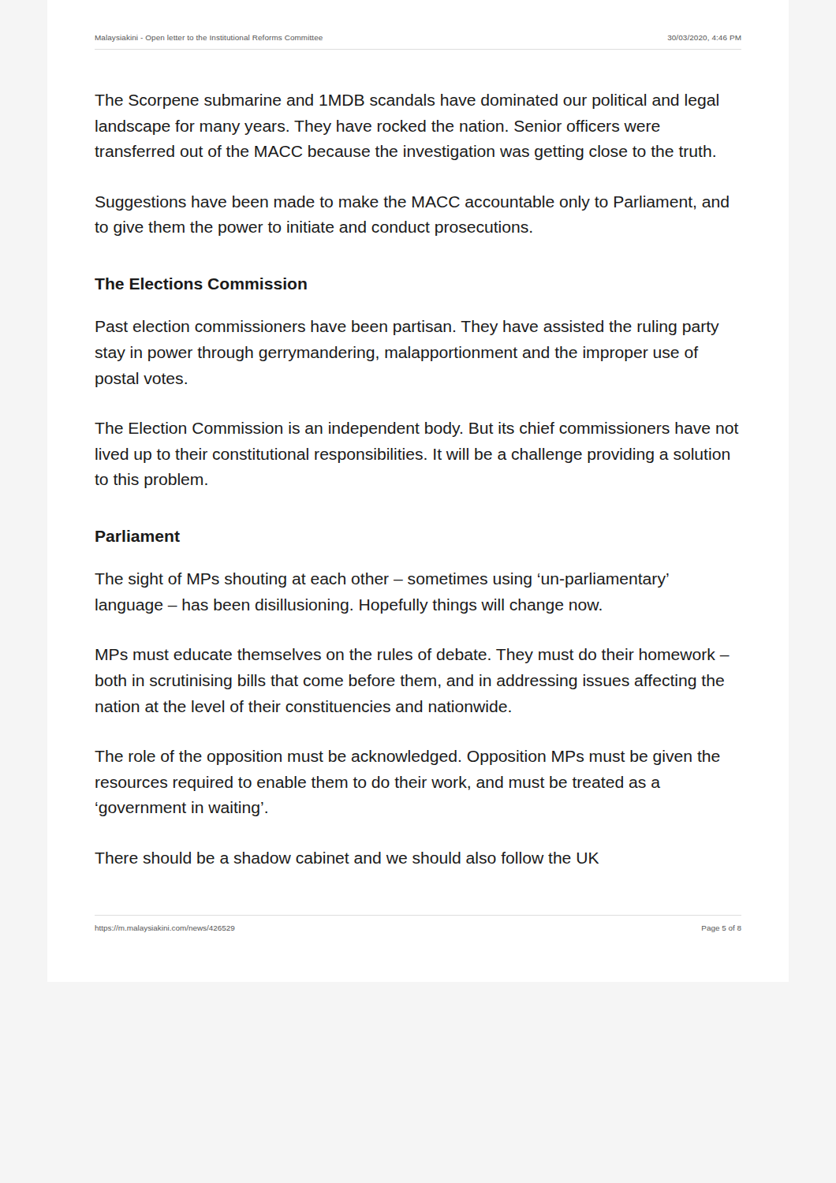Malaysiakini - Open letter to the Institutional Reforms Committee 30/03/2020, 4:46 PM
The Scorpene submarine and 1MDB scandals have dominated our political and legal landscape for many years. They have rocked the nation. Senior officers were transferred out of the MACC because the investigation was getting close to the truth.
Suggestions have been made to make the MACC accountable only to Parliament, and to give them the power to initiate and conduct prosecutions.
The Elections Commission
Past election commissioners have been partisan. They have assisted the ruling party stay in power through gerrymandering, malapportionment and the improper use of postal votes.
The Election Commission is an independent body. But its chief commissioners have not lived up to their constitutional responsibilities. It will be a challenge providing a solution to this problem.
Parliament
The sight of MPs shouting at each other – sometimes using ‘un-parliamentary’ language – has been disillusioning. Hopefully things will change now.
MPs must educate themselves on the rules of debate. They must do their homework – both in scrutinising bills that come before them, and in addressing issues affecting the nation at the level of their constituencies and nationwide.
The role of the opposition must be acknowledged. Opposition MPs must be given the resources required to enable them to do their work, and must be treated as a ‘government in waiting’.
There should be a shadow cabinet and we should also follow the UK
https://m.malaysiakini.com/news/426529 Page 5 of 8